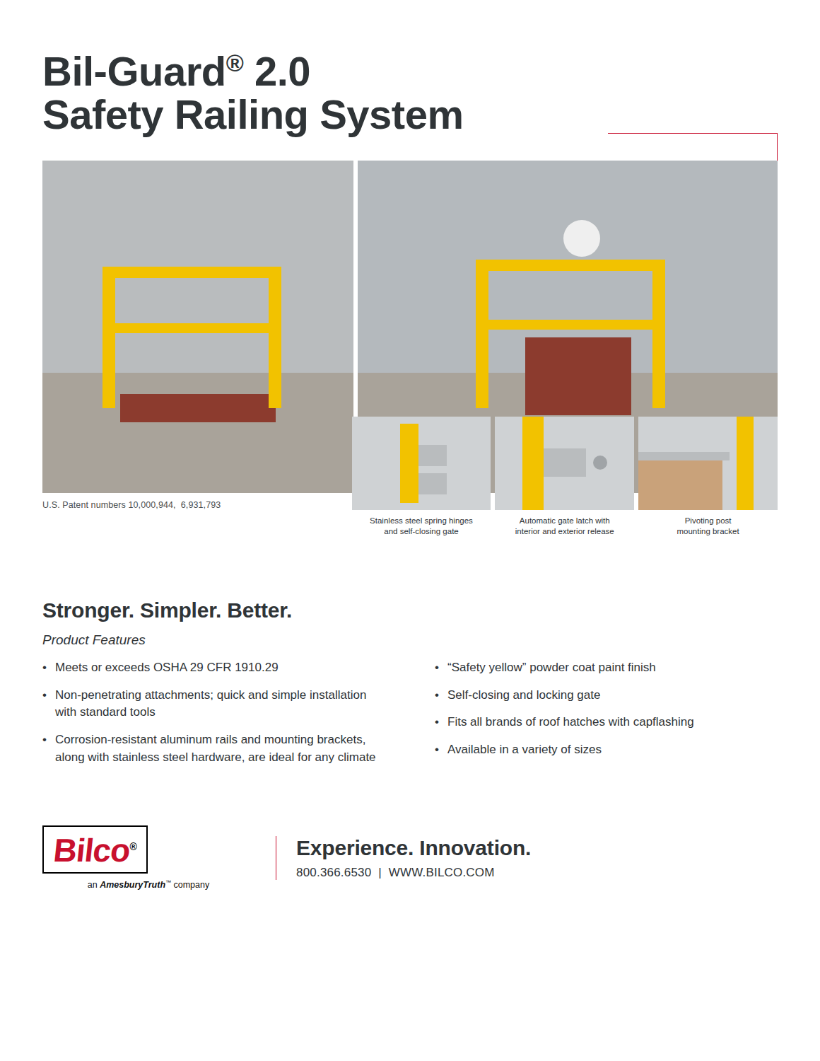Bil-Guard® 2.0
Safety Railing System
U.S. Patent numbers 10,000,944, 6,931,793
Stainless steel spring hinges
and self-closing gate
Automatic gate latch with
interior and exterior release
Pivoting post
mounting bracket
Stronger. Simpler. Better.
Product Features
Meets or exceeds OSHA 29 CFR 1910.29
Non-penetrating attachments; quick and simple installation with standard tools
Corrosion-resistant aluminum rails and mounting brackets, along with stainless steel hardware, are ideal for any climate
“Safety yellow” powder coat paint finish
Self-closing and locking gate
Fits all brands of roof hatches with capflashing
Available in a variety of sizes
Bilco®
an AmesburyTruth™ company
Experience. Innovation.
800.366.6530 | WWW.BILCO.COM